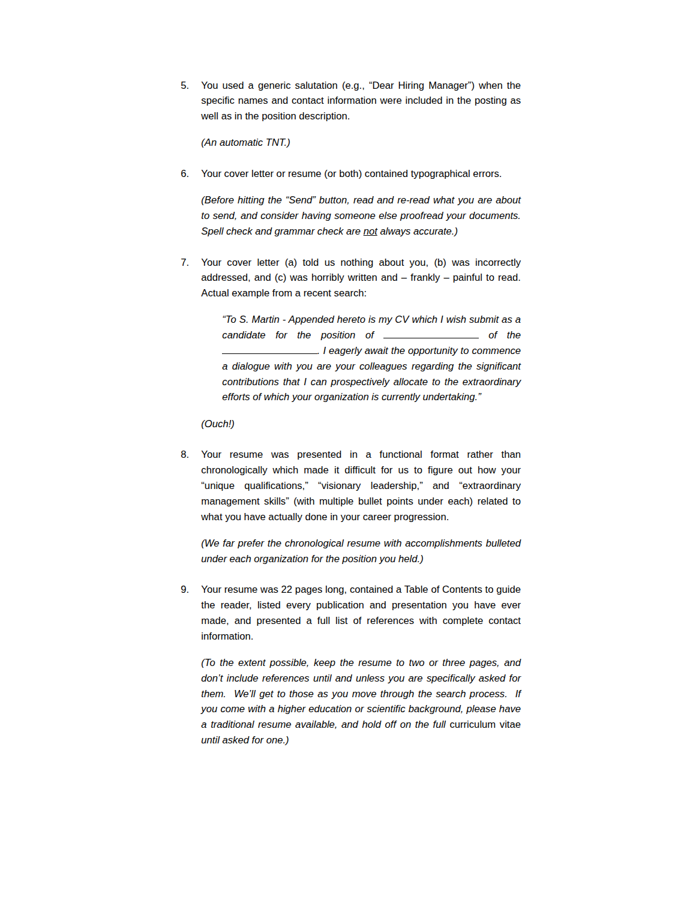You used a generic salutation (e.g., “Dear Hiring Manager”) when the specific names and contact information were included in the posting as well as in the position description.
(An automatic TNT.)
Your cover letter or resume (or both) contained typographical errors.
(Before hitting the “Send” button, read and re-read what you are about to send, and consider having someone else proofread your documents. Spell check and grammar check are not always accurate.)
Your cover letter (a) told us nothing about you, (b) was incorrectly addressed, and (c) was horribly written and – frankly – painful to read. Actual example from a recent search:
“To S. Martin - Appended hereto is my CV which I wish submit as a candidate for the position of of the . I eagerly await the opportunity to commence a dialogue with you are your colleagues regarding the significant contributions that I can prospectively allocate to the extraordinary efforts of which your organization is currently undertaking.”
(Ouch!)
Your resume was presented in a functional format rather than chronologically which made it difficult for us to figure out how your “unique qualifications,” “visionary leadership,” and “extraordinary management skills” (with multiple bullet points under each) related to what you have actually done in your career progression.
(We far prefer the chronological resume with accomplishments bulleted under each organization for the position you held.)
Your resume was 22 pages long, contained a Table of Contents to guide the reader, listed every publication and presentation you have ever made, and presented a full list of references with complete contact information.
(To the extent possible, keep the resume to two or three pages, and don’t include references until and unless you are specifically asked for them. We’ll get to those as you move through the search process. If you come with a higher education or scientific background, please have a traditional resume available, and hold off on the full curriculum vitae until asked for one.)